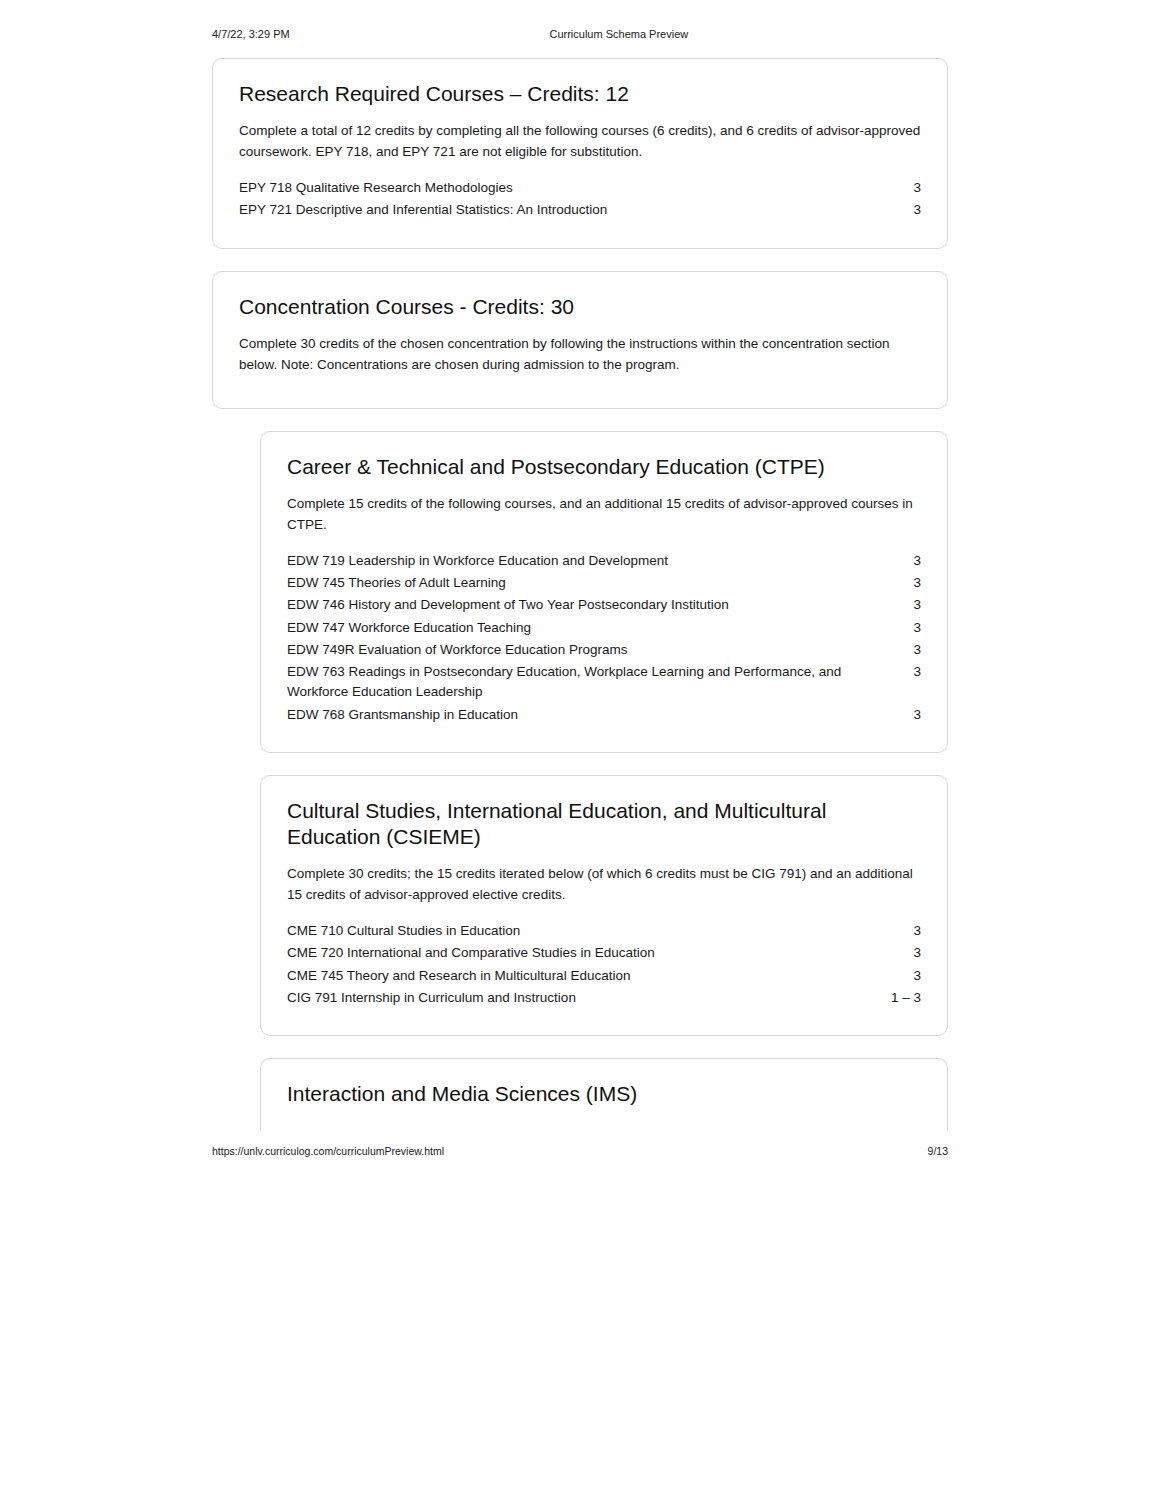4/7/22, 3:29 PM
Curriculum Schema Preview
Research Required Courses – Credits: 12
Complete a total of 12 credits by completing all the following courses (6 credits), and 6 credits of advisor-approved coursework. EPY 718, and EPY 721 are not eligible for substitution.
| EPY 718 Qualitative Research Methodologies | 3 |
| EPY 721 Descriptive and Inferential Statistics: An Introduction | 3 |
Concentration Courses - Credits: 30
Complete 30 credits of the chosen concentration by following the instructions within the concentration section below. Note: Concentrations are chosen during admission to the program.
Career & Technical and Postsecondary Education (CTPE)
Complete 15 credits of the following courses, and an additional 15 credits of advisor-approved courses in CTPE.
| EDW 719 Leadership in Workforce Education and Development | 3 |
| EDW 745 Theories of Adult Learning | 3 |
| EDW 746 History and Development of Two Year Postsecondary Institution | 3 |
| EDW 747 Workforce Education Teaching | 3 |
| EDW 749R Evaluation of Workforce Education Programs | 3 |
| EDW 763 Readings in Postsecondary Education, Workplace Learning and Performance, and Workforce Education Leadership | 3 |
| EDW 768 Grantsmanship in Education | 3 |
Cultural Studies, International Education, and Multicultural Education (CSIEME)
Complete 30 credits; the 15 credits iterated below (of which 6 credits must be CIG 791) and an additional 15 credits of advisor-approved elective credits.
| CME 710 Cultural Studies in Education | 3 |
| CME 720 International and Comparative Studies in Education | 3 |
| CME 745 Theory and Research in Multicultural Education | 3 |
| CIG 791 Internship in Curriculum and Instruction | 1 – 3 |
Interaction and Media Sciences (IMS)
https://unlv.curriculog.com/curriculumPreview.html
9/13